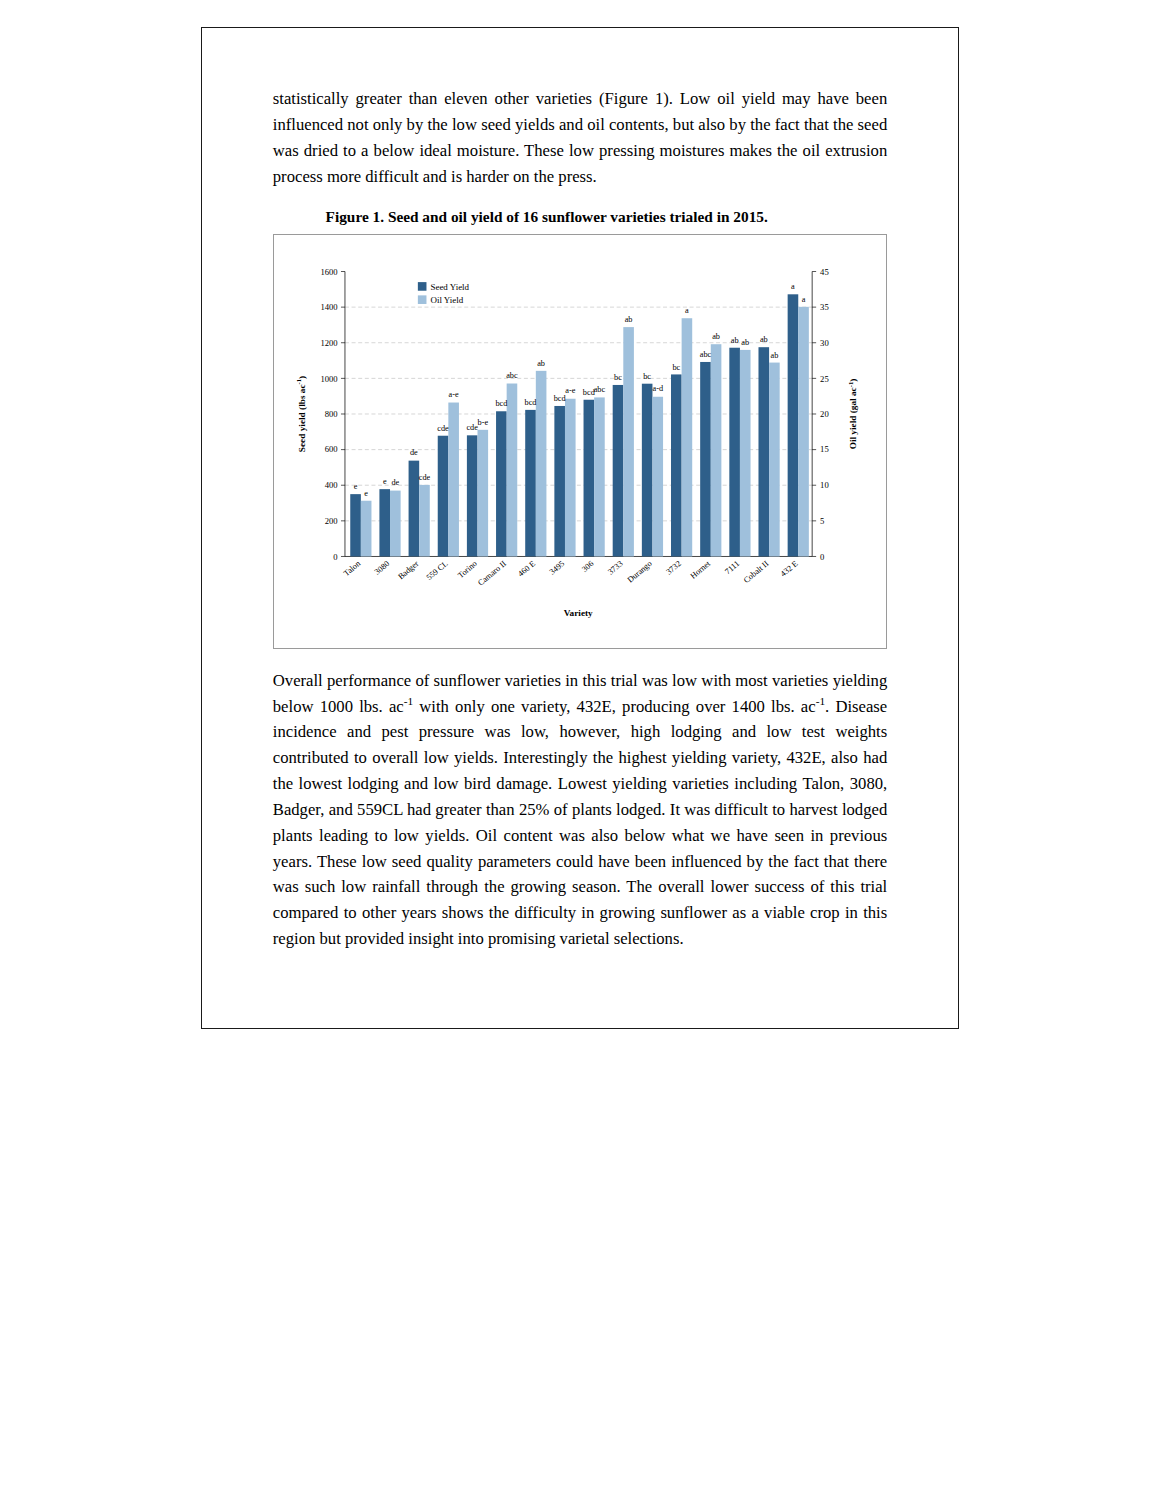statistically greater than eleven other varieties (Figure 1). Low oil yield may have been influenced not only by the low seed yields and oil contents, but also by the fact that the seed was dried to a below ideal moisture. These low pressing moistures makes the oil extrusion process more difficult and is harder on the press.
Figure 1. Seed and oil yield of 16 sunflower varieties trialed in 2015.
0 0 200 5 400 10 600 15 800 20 1000 25 1200 30 1400 35 1600 45 Seed yield (lbs ac-1) Oil yield (gal ac-1) Variety Seed Yield Oil Yield e e e de de cde cde a-e cde b-e bcd abc bcd ab bcd a-e bcd abc bc ab bc a-d bc a abc ab ab ab ab ab a a Talon 3080 Badger 559 CL Torino Camaro II 460 E 3495 306 3733 Durango 3732 Hornet 7111 Cobalt II 432 E
Overall performance of sunflower varieties in this trial was low with most varieties yielding below 1000 lbs. ac-1 with only one variety, 432E, producing over 1400 lbs. ac-1. Disease incidence and pest pressure was low, however, high lodging and low test weights contributed to overall low yields. Interestingly the highest yielding variety, 432E, also had the lowest lodging and low bird damage. Lowest yielding varieties including Talon, 3080, Badger, and 559CL had greater than 25% of plants lodged. It was difficult to harvest lodged plants leading to low yields. Oil content was also below what we have seen in previous years. These low seed quality parameters could have been influenced by the fact that there was such low rainfall through the growing season. The overall lower success of this trial compared to other years shows the difficulty in growing sunflower as a viable crop in this region but provided insight into promising varietal selections.